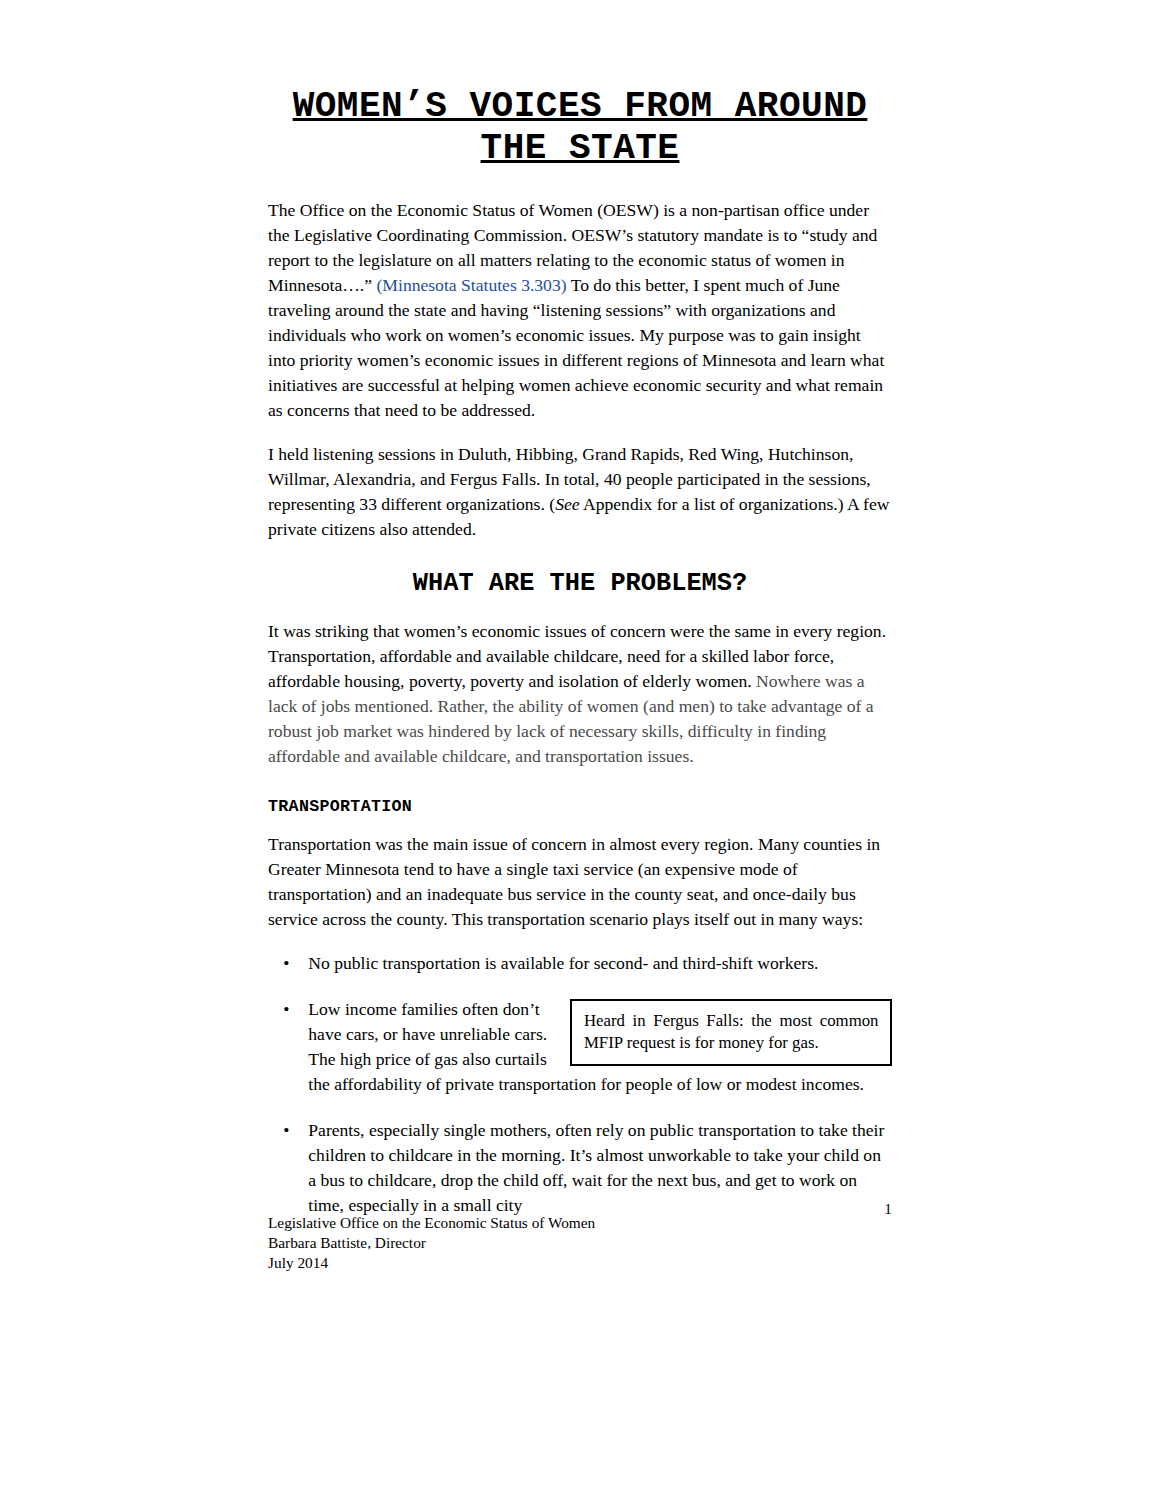Women’s Voices from Around the State
The Office on the Economic Status of Women (OESW) is a non-partisan office under the Legislative Coordinating Commission. OESW’s statutory mandate is to “study and report to the legislature on all matters relating to the economic status of women in Minnesota….” (Minnesota Statutes 3.303) To do this better, I spent much of June traveling around the state and having “listening sessions” with organizations and individuals who work on women’s economic issues. My purpose was to gain insight into priority women’s economic issues in different regions of Minnesota and learn what initiatives are successful at helping women achieve economic security and what remain as concerns that need to be addressed.
I held listening sessions in Duluth, Hibbing, Grand Rapids, Red Wing, Hutchinson, Willmar, Alexandria, and Fergus Falls. In total, 40 people participated in the sessions, representing 33 different organizations. (See Appendix for a list of organizations.) A few private citizens also attended.
What are the Problems?
It was striking that women’s economic issues of concern were the same in every region. Transportation, affordable and available childcare, need for a skilled labor force, affordable housing, poverty, poverty and isolation of elderly women. Nowhere was a lack of jobs mentioned. Rather, the ability of women (and men) to take advantage of a robust job market was hindered by lack of necessary skills, difficulty in finding affordable and available childcare, and transportation issues.
Transportation
Transportation was the main issue of concern in almost every region. Many counties in Greater Minnesota tend to have a single taxi service (an expensive mode of transportation) and an inadequate bus service in the county seat, and once-daily bus service across the county. This transportation scenario plays itself out in many ways:
No public transportation is available for second- and third-shift workers.
Heard in Fergus Falls: the most common MFIP request is for money for gas.
Low income families often don’t have cars, or have unreliable cars. The high price of gas also curtails the affordability of private transportation for people of low or modest incomes.
Parents, especially single mothers, often rely on public transportation to take their children to childcare in the morning. It’s almost unworkable to take your child on a bus to childcare, drop the child off, wait for the next bus, and get to work on time, especially in a small city
1
Legislative Office on the Economic Status of Women
Barbara Battiste, Director
July 2014